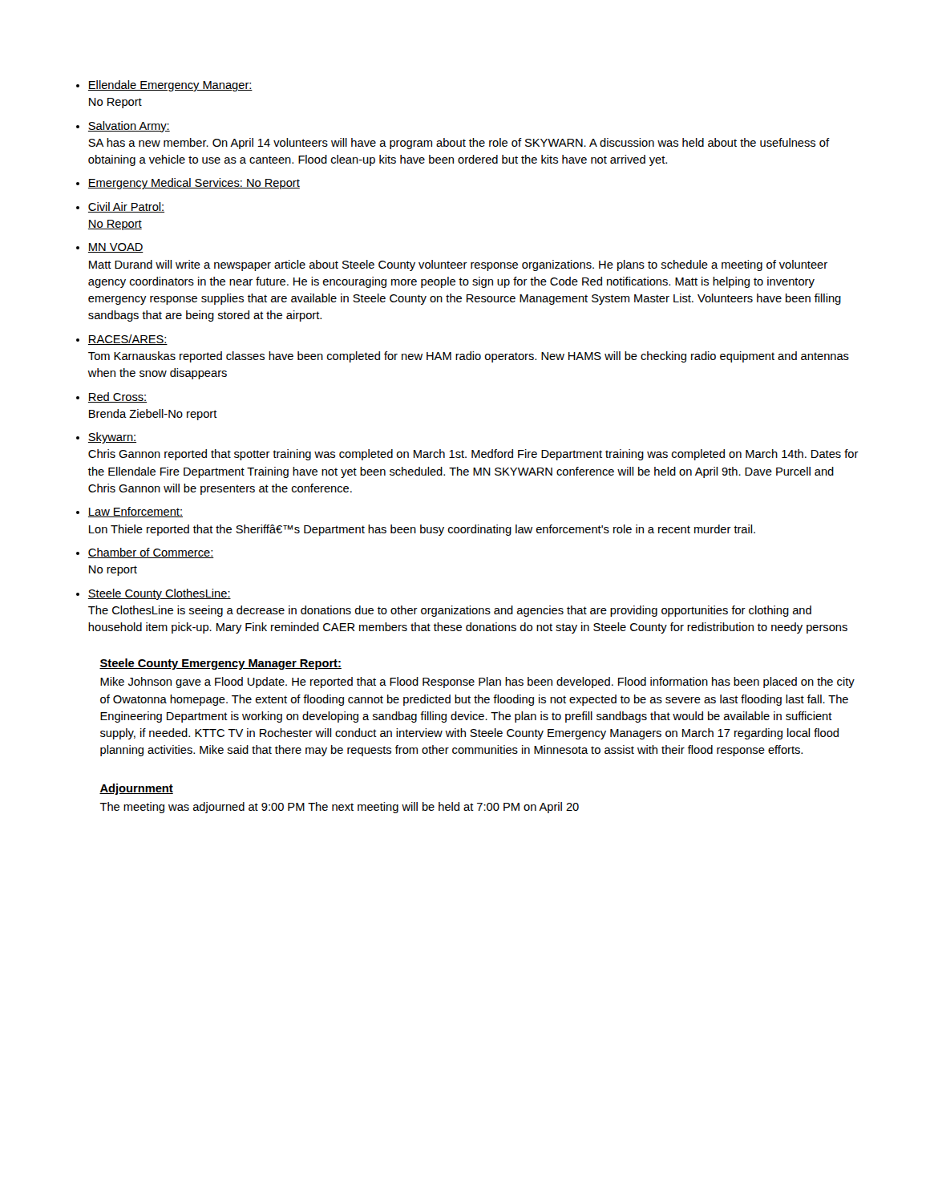Ellendale Emergency Manager:
No Report
Salvation Army:
SA has a new member. On April 14 volunteers will have a program about the role of SKYWARN. A discussion was held about the usefulness of obtaining a vehicle to use as a canteen. Flood clean-up kits have been ordered but the kits have not arrived yet.
Emergency Medical Services: No Report
Civil Air Patrol:
No Report
MN VOAD
Matt Durand will write a newspaper article about Steele County volunteer response organizations. He plans to schedule a meeting of volunteer agency coordinators in the near future. He is encouraging more people to sign up for the Code Red notifications. Matt is helping to inventory emergency response supplies that are available in Steele County on the Resource Management System Master List. Volunteers have been filling sandbags that are being stored at the airport.
RACES/ARES:
Tom Karnauskas reported classes have been completed for new HAM radio operators. New HAMS will be checking radio equipment and antennas when the snow disappears
Red Cross:
Brenda Ziebell-No report
Skywarn:
Chris Gannon reported that spotter training was completed on March 1st. Medford Fire Department training was completed on March 14th. Dates for the Ellendale Fire Department Training have not yet been scheduled. The MN SKYWARN conference will be held on April 9th. Dave Purcell and Chris Gannon will be presenters at the conference.
Law Enforcement:
Lon Thiele reported that the Sheriffâ€™s Department has been busy coordinating law enforcement's role in a recent murder trail.
Chamber of Commerce:
No report
Steele County ClothesLine:
The ClothesLine is seeing a decrease in donations due to other organizations and agencies that are providing opportunities for clothing and household item pick-up. Mary Fink reminded CAER members that these donations do not stay in Steele County for redistribution to needy persons
Steele County Emergency Manager Report:
Mike Johnson gave a Flood Update. He reported that a Flood Response Plan has been developed. Flood information has been placed on the city of Owatonna homepage. The extent of flooding cannot be predicted but the flooding is not expected to be as severe as last flooding last fall. The Engineering Department is working on developing a sandbag filling device. The plan is to prefill sandbags that would be available in sufficient supply, if needed. KTTC TV in Rochester will conduct an interview with Steele County Emergency Managers on March 17 regarding local flood planning activities. Mike said that there may be requests from other communities in Minnesota to assist with their flood response efforts.
Adjournment
The meeting was adjourned at 9:00 PM The next meeting will be held at 7:00 PM on April 20